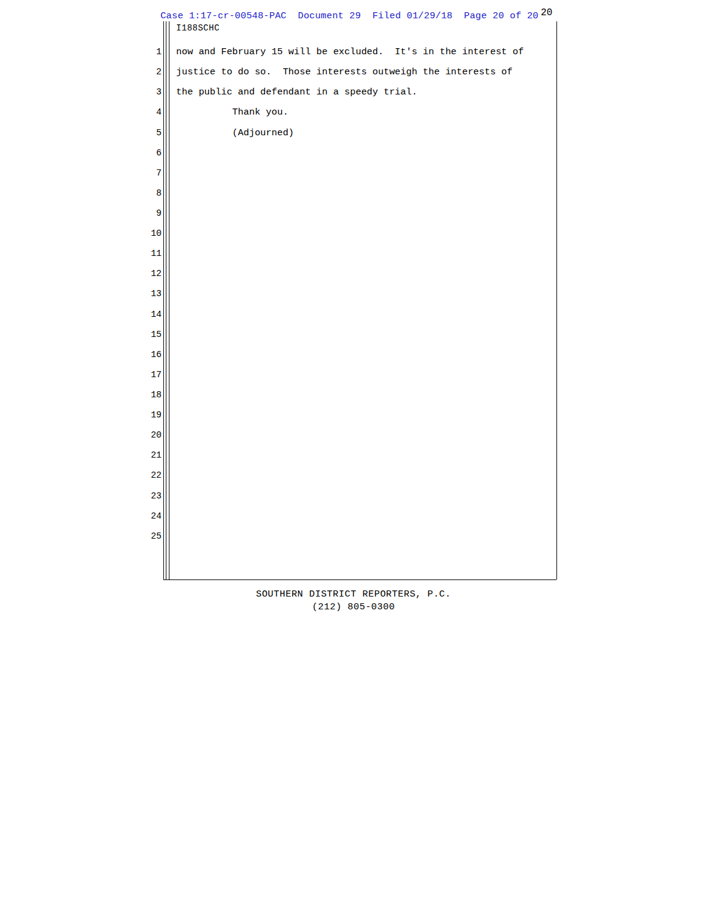Case 1:17-cr-00548-PAC Document 29 Filed 01/29/18 Page 20 of 20
20
I188SCHC
1
2
3
4
5
6
7
8
9
10
11
12
13
14
15
16
17
18
19
20
21
22
23
24
25
now and February 15 will be excluded. It's in the interest of justice to do so. Those interests outweigh the interests of the public and defendant in a speedy trial. Thank you. (Adjourned)
SOUTHERN DISTRICT REPORTERS, P.C.
(212) 805-0300